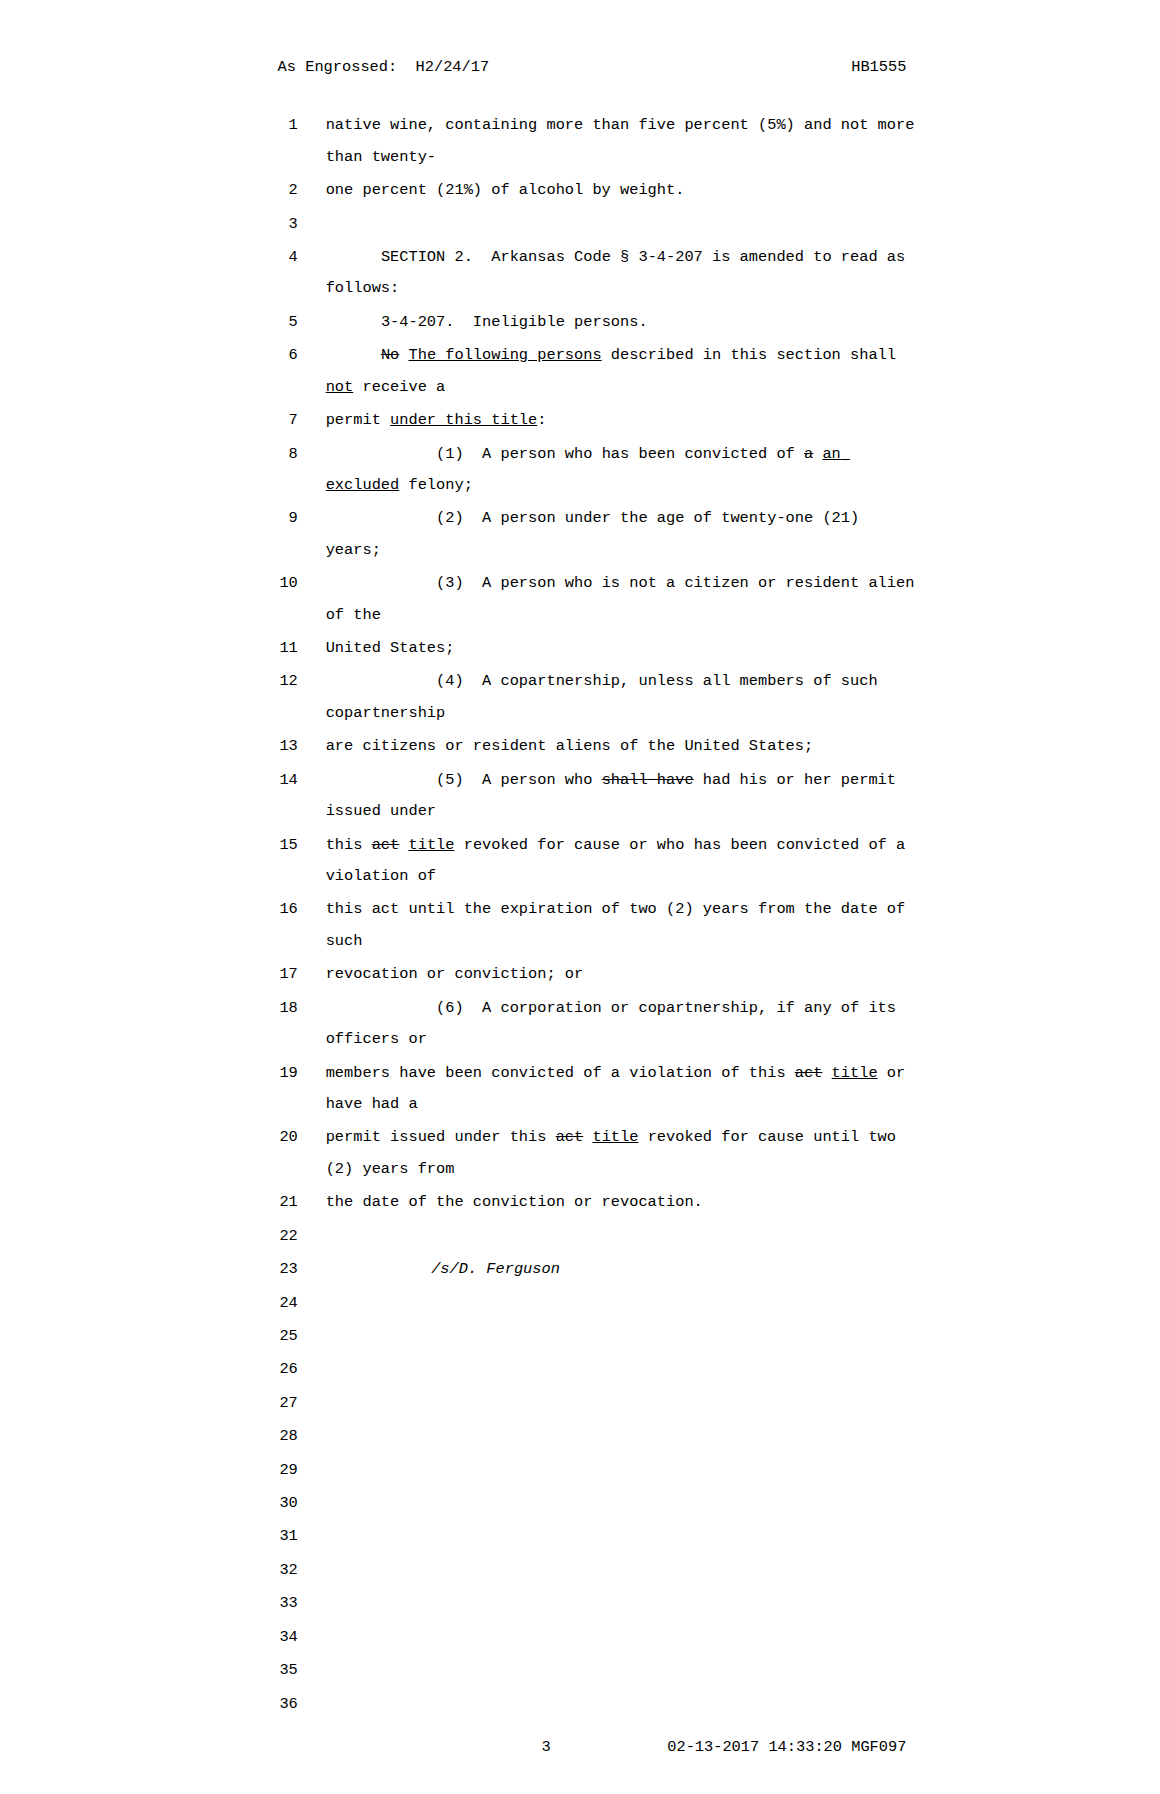As Engrossed: H2/24/17 HB1555
| 1 | native wine, containing more than five percent (5%) and not more than twenty- |
| 2 | one percent (21%) of alcohol by weight. |
| 3 | |
| 4 | SECTION 2. Arkansas Code § 3-4-207 is amended to read as follows: |
| 5 | 3-4-207. Ineligible persons. |
| 6 | No The following persons described in this section shall not receive a |
| 7 | permit under this title : |
| 8 | (1) A person who has been convicted of a an excluded felony; |
| 9 | (2) A person under the age of twenty-one (21) years; |
| 10 | (3) A person who is not a citizen or resident alien of the |
| 11 | United States; |
| 12 | (4) A copartnership, unless all members of such copartnership |
| 13 | are citizens or resident aliens of the United States; |
| 14 | (5) A person who shall have had his or her permit issued under |
| 15 | this act title revoked for cause or who has been convicted of a violation of |
| 16 | this act until the expiration of two (2) years from the date of such |
| 17 | revocation or conviction; or |
| 18 | (6) A corporation or copartnership, if any of its officers or |
| 19 | members have been convicted of a violation of this act title or have had a |
| 20 | permit issued under this act title revoked for cause until two (2) years from |
| 21 | the date of the conviction or revocation. |
| 22 | |
| 23 | /s/D. Ferguson |
| 24 | |
| 25 | |
| 26 | |
| 27 | |
| 28 | |
| 29 | |
| 30 | |
| 31 | |
| 32 | |
| 33 | |
| 34 | |
| 35 | |
| 36 | |
3 02-13-2017 14:33:20 MGF097